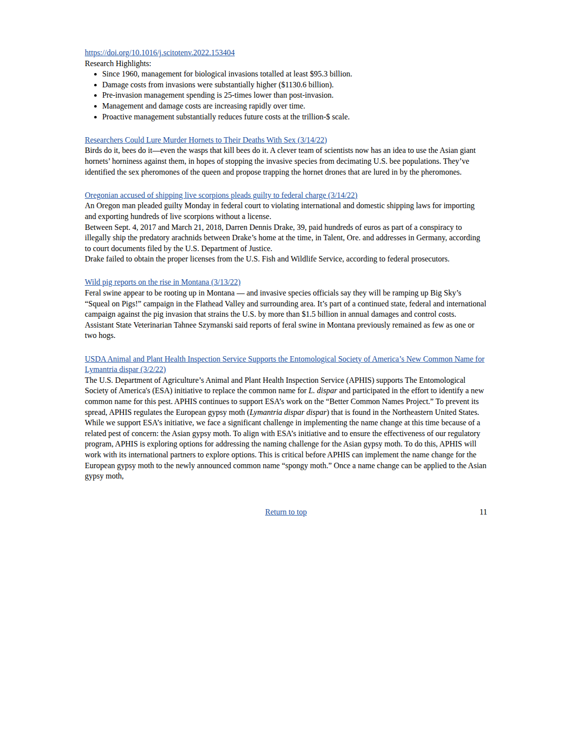https://doi.org/10.1016/j.scitotenv.2022.153404
Research Highlights:
Since 1960, management for biological invasions totalled at least $95.3 billion.
Damage costs from invasions were substantially higher ($1130.6 billion).
Pre-invasion management spending is 25-times lower than post-invasion.
Management and damage costs are increasing rapidly over time.
Proactive management substantially reduces future costs at the trillion-$ scale.
Researchers Could Lure Murder Hornets to Their Deaths With Sex (3/14/22)
Birds do it, bees do it—even the wasps that kill bees do it. A clever team of scientists now has an idea to use the Asian giant hornets’ horniness against them, in hopes of stopping the invasive species from decimating U.S. bee populations. They’ve identified the sex pheromones of the queen and propose trapping the hornet drones that are lured in by the pheromones.
Oregonian accused of shipping live scorpions pleads guilty to federal charge (3/14/22)
An Oregon man pleaded guilty Monday in federal court to violating international and domestic shipping laws for importing and exporting hundreds of live scorpions without a license.
Between Sept. 4, 2017 and March 21, 2018, Darren Dennis Drake, 39, paid hundreds of euros as part of a conspiracy to illegally ship the predatory arachnids between Drake’s home at the time, in Talent, Ore. and addresses in Germany, according to court documents filed by the U.S. Department of Justice.
Drake failed to obtain the proper licenses from the U.S. Fish and Wildlife Service, according to federal prosecutors.
Wild pig reports on the rise in Montana (3/13/22)
Feral swine appear to be rooting up in Montana — and invasive species officials say they will be ramping up Big Sky’s “Squeal on Pigs!” campaign in the Flathead Valley and surrounding area. It’s part of a continued state, federal and international campaign against the pig invasion that strains the U.S. by more than $1.5 billion in annual damages and control costs.
Assistant State Veterinarian Tahnee Szymanski said reports of feral swine in Montana previously remained as few as one or two hogs.
USDA Animal and Plant Health Inspection Service Supports the Entomological Society of America’s New Common Name for Lymantria dispar (3/2/22)
The U.S. Department of Agriculture’s Animal and Plant Health Inspection Service (APHIS) supports The Entomological Society of America's (ESA) initiative to replace the common name for L. dispar and participated in the effort to identify a new common name for this pest. APHIS continues to support ESA’s work on the “Better Common Names Project.” To prevent its spread, APHIS regulates the European gypsy moth (Lymantria dispar dispar) that is found in the Northeastern United States. While we support ESA’s initiative, we face a significant challenge in implementing the name change at this time because of a related pest of concern: the Asian gypsy moth. To align with ESA’s initiative and to ensure the effectiveness of our regulatory program, APHIS is exploring options for addressing the naming challenge for the Asian gypsy moth. To do this, APHIS will work with its international partners to explore options. This is critical before APHIS can implement the name change for the European gypsy moth to the newly announced common name “spongy moth.” Once a name change can be applied to the Asian gypsy moth,
Return to top 11